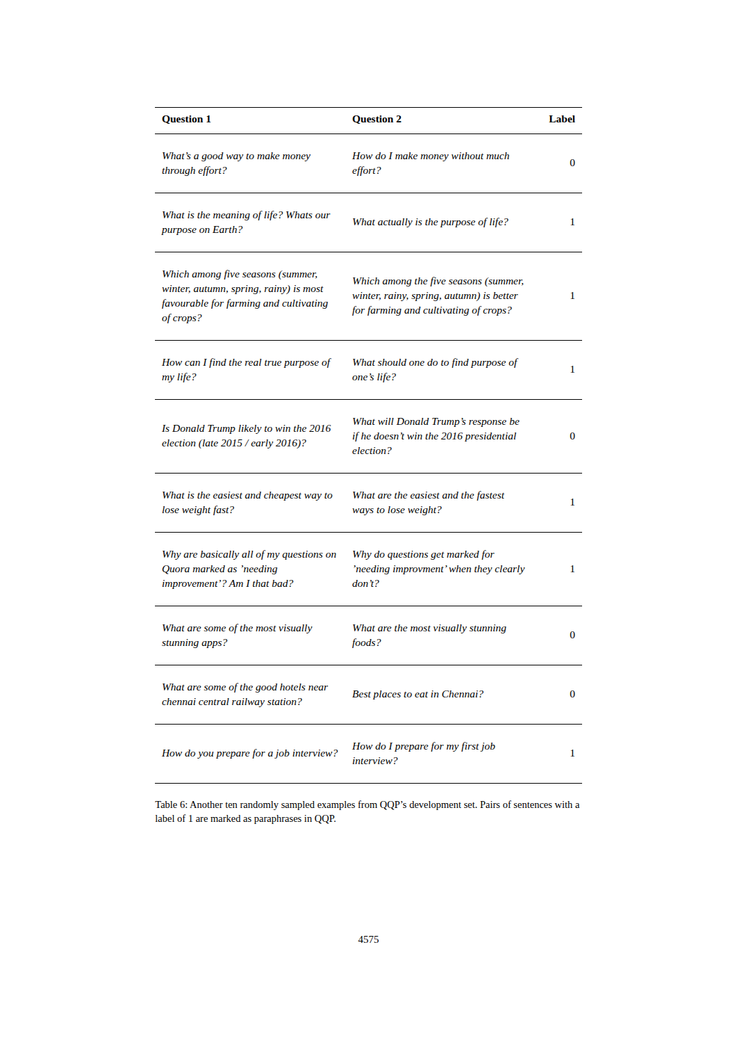| Question 1 | Question 2 | Label |
| --- | --- | --- |
| What’s a good way to make money through effort? | How do I make money without much effort? | 0 |
| What is the meaning of life? Whats our purpose on Earth? | What actually is the purpose of life? | 1 |
| Which among five seasons (summer, winter, autumn, spring, rainy) is most favourable for farming and cultivating of crops? | Which among the five seasons (summer, winter, rainy, spring, autumn) is better for farming and cultivating of crops? | 1 |
| How can I find the real true purpose of my life? | What should one do to find purpose of one’s life? | 1 |
| Is Donald Trump likely to win the 2016 election (late 2015 / early 2016)? | What will Donald Trump’s response be if he doesn’t win the 2016 presidential election? | 0 |
| What is the easiest and cheapest way to lose weight fast? | What are the easiest and the fastest ways to lose weight? | 1 |
| Why are basically all of my questions on Quora marked as ’needing improvement’? Am I that bad? | Why do questions get marked for ’needing improvment’ when they clearly don’t? | 1 |
| What are some of the most visually stunning apps? | What are the most visually stunning foods? | 0 |
| What are some of the good hotels near chennai central railway station? | Best places to eat in Chennai? | 0 |
| How do you prepare for a job interview? | How do I prepare for my first job interview? | 1 |
Table 6: Another ten randomly sampled examples from QQP’s development set. Pairs of sentences with a label of 1 are marked as paraphrases in QQP.
4575